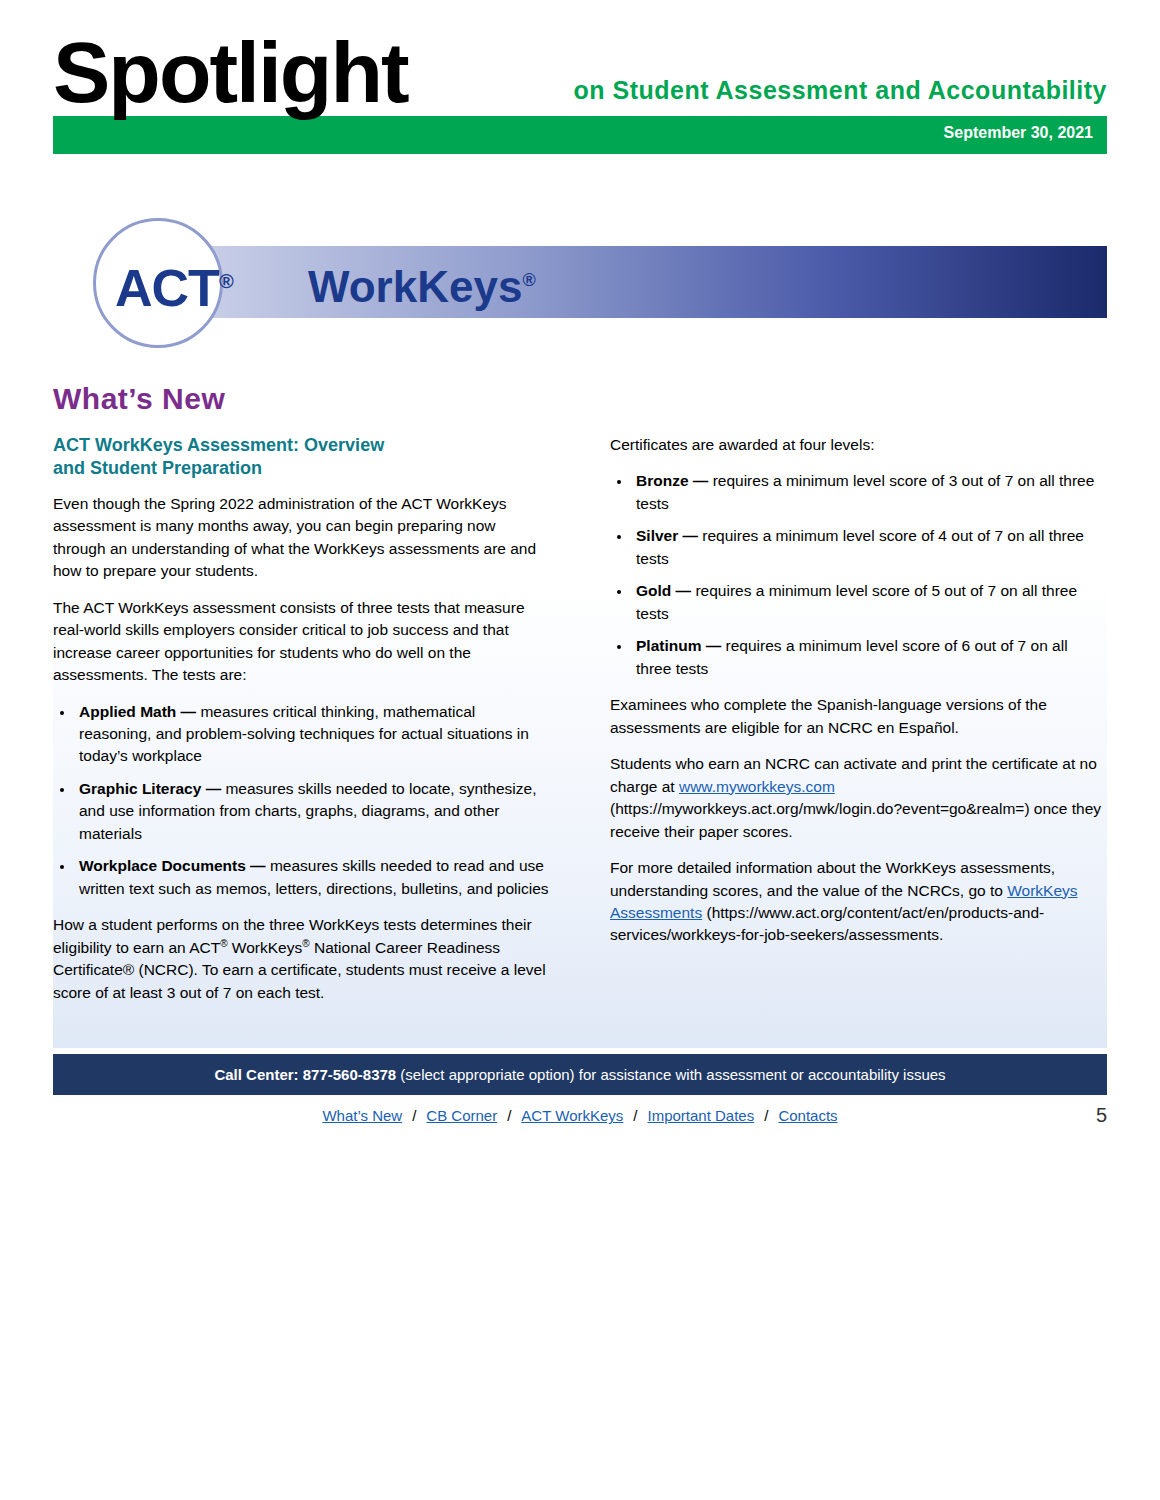Spotlight
on Student Assessment and Accountability
September 30, 2021
ACT®
WorkKeys®
What’s New
ACT WorkKeys Assessment: Overview
and Student Preparation
Even though the Spring 2022 administration of the ACT WorkKeys assessment is many months away, you can begin preparing now through an understanding of what the WorkKeys assessments are and how to prepare your students.
The ACT WorkKeys assessment consists of three tests that measure real-world skills employers consider critical to job success and that increase career opportunities for students who do well on the assessments. The tests are:
Applied Math — measures critical thinking, mathematical reasoning, and problem-solving techniques for actual situations in today’s workplace
Graphic Literacy — measures skills needed to locate, synthesize, and use information from charts, graphs, diagrams, and other materials
Workplace Documents — measures skills needed to read and use written text such as memos, letters, directions, bulletins, and policies
How a student performs on the three WorkKeys tests determines their eligibility to earn an ACT® WorkKeys® National Career Readiness Certificate® (NCRC). To earn a certificate, students must receive a level score of at least 3 out of 7 on each test.
Certificates are awarded at four levels:
Bronze — requires a minimum level score of 3 out of 7 on all three tests
Silver — requires a minimum level score of 4 out of 7 on all three tests
Gold — requires a minimum level score of 5 out of 7 on all three tests
Platinum — requires a minimum level score of 6 out of 7 on all three tests
Examinees who complete the Spanish-language versions of the assessments are eligible for an NCRC en Español.
Students who earn an NCRC can activate and print the certificate at no charge at www.myworkkeys.com (https://myworkkeys.act.org/mwk/login.do?event=go&realm=) once they receive their paper scores.
For more detailed information about the WorkKeys assessments, understanding scores, and the value of the NCRCs, go to WorkKeys Assessments (https://www.act.org/content/act/en/products-and-services/workkeys-for-job-seekers/assessments.
Call Center: 877-560-8378 (select appropriate option) for assistance with assessment or accountability issues
What’s New/ CB Corner/ ACT WorkKeys/ Important Dates/ Contacts 5